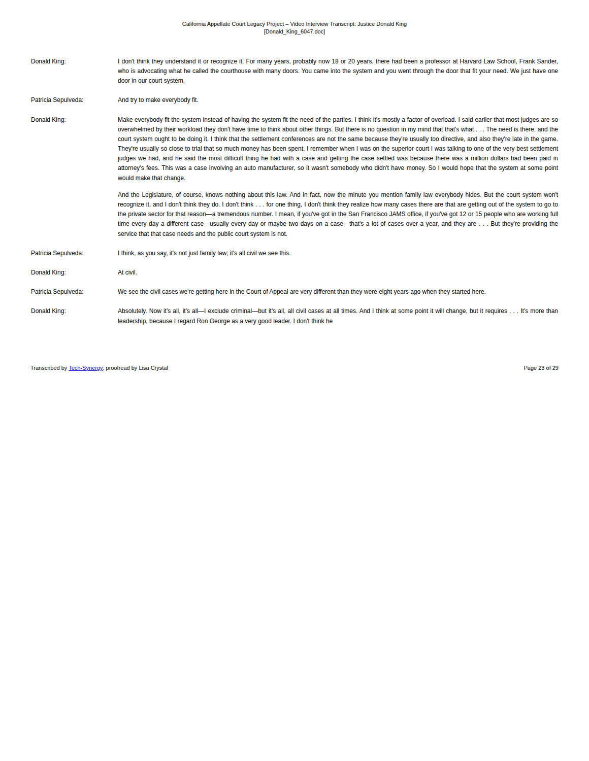California Appellate Court Legacy Project – Video Interview Transcript: Justice Donald King
[Donald_King_6047.doc]
| Donald King: | I don't think they understand it or recognize it. For many years, probably now 18 or 20 years, there had been a professor at Harvard Law School, Frank Sander, who is advocating what he called the courthouse with many doors. You came into the system and you went through the door that fit your need. We just have one door in our court system. |
| Patricia Sepulveda: | And try to make everybody fit. |
| Donald King: | Make everybody fit the system instead of having the system fit the need of the parties. I think it's mostly a factor of overload. I said earlier that most judges are so overwhelmed by their workload they don't have time to think about other things. But there is no question in my mind that that's what . . . The need is there, and the court system ought to be doing it. I think that the settlement conferences are not the same because they're usually too directive, and also they're late in the game. They're usually so close to trial that so much money has been spent. I remember when I was on the superior court I was talking to one of the very best settlement judges we had, and he said the most difficult thing he had with a case and getting the case settled was because there was a million dollars had been paid in attorney's fees. This was a case involving an auto manufacturer, so it wasn't somebody who didn't have money. So I would hope that the system at some point would make that change. And the Legislature, of course, knows nothing about this law. And in fact, now the minute you mention family law everybody hides. But the court system won't recognize it, and I don't think they do. I don't think . . . for one thing, I don't think they realize how many cases there are that are getting out of the system to go to the private sector for that reason—a tremendous number. I mean, if you've got in the San Francisco JAMS office, if you've got 12 or 15 people who are working full time every day a different case—usually every day or maybe two days on a case—that's a lot of cases over a year, and they are . . . But they're providing the service that that case needs and the public court system is not. |
| Patricia Sepulveda: | I think, as you say, it's not just family law; it's all civil we see this. |
| Donald King: | At civil. |
| Patricia Sepulveda: | We see the civil cases we're getting here in the Court of Appeal are very different than they were eight years ago when they started here. |
| Donald King: | Absolutely. Now it's all, it's all—I exclude criminal—but it's all, all civil cases at all times. And I think at some point it will change, but it requires . . . It's more than leadership, because I regard Ron George as a very good leader. I don't think he |
Transcribed by Tech-Synergy; proofread by Lisa Crystal Page 23 of 29